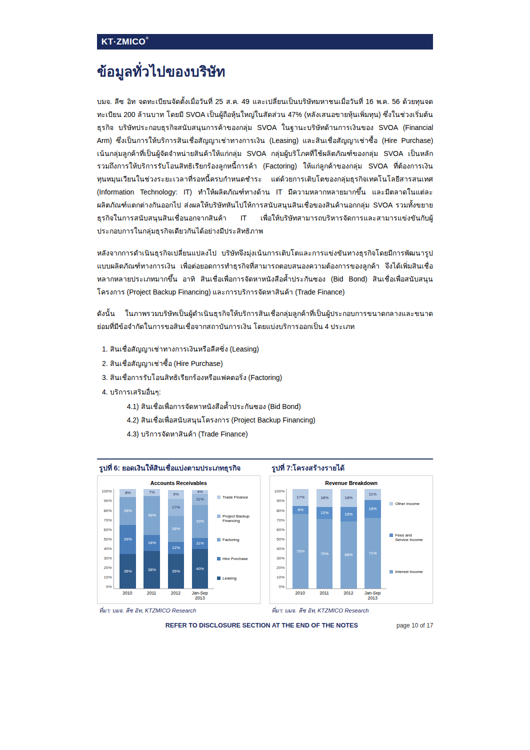KT·ZMICO®
ข้อมูลทั่วไปของบริษัท
บมจ. ลีซ อิท จดทะเบียนจัดตั้งเมื่อวันที่ 25 ส.ค. 49 และเปลี่ยนเป็นบริษัทมหาชนเมื่อวันที่ 16 พ.ค. 56 ด้วยทุนจดทะเบียน 200 ล้านบาท โดยมี SVOA เป็นผู้ถือหุ้นใหญ่ในสัดส่วน 47% (หลังเสนอขายหุ้นเพิ่มทุน) ซึ่งในช่วงเริ่มต้นธุรกิจ บริษัทประกอบธุรกิจสนับสนุนการค้าของกลุ่ม SVOA ในฐานะบริษัทด้านการเงินของ SVOA (Financial Arm) ซึ่งเป็นการให้บริการสินเชื่อสัญญาเช่าทางการเงิน (Leasing) และสินเชื่อสัญญาเช่าซื้อ (Hire Purchase) เน้นกลุ่มลูกค้าที่เป็นผู้จัดจำหน่ายสินค้าให้แก่กลุ่ม SVOA กลุ่มผู้บริโภคที่ใช้ผลิตภัณฑ์ของกลุ่ม SVOA เป็นหลัก รวมถึงการให้บริการรับโอนสิทธิเรียกร้องลูกหนี้การค้า (Factoring) ให้แก่ลูกค้าของกลุ่ม SVOA ที่ต้องการเงินทุนหมุนเวียนในช่วงระยะเวลาที่รอหนี้ครบกำหนดชำระ แต่ด้วยการเติบโตของกลุ่มธุรกิจเทคโนโลยีสารสนเทศ (Information Technology: IT) ทำให้ผลิตภัณฑ์ทางด้าน IT มีความหลากหลายมากขึ้น และมีตลาดในแต่ละผลิตภัณฑ์แตกต่างกันออกไป ส่งผลให้บริษัทหันไปให้การสนับสนุนสินเชื่อของสินค้านอกกลุ่ม SVOA รวมทั้งขยายธุรกิจในการสนับสนุนสินเชื่อนอกจากสินค้า IT เพื่อให้บริษัทสามารถบริหารจัดการและสามารแข่งขันกับผู้ประกอบการในกลุ่มธุรกิจเดียวกันได้อย่างมีประสิทธิภาพ
หลังจากการดำเนินธุรกิจเปลี่ยนแปลงไป บริษัทจึงมุ่งเน้นการเติบโตและการแข่งขันทางธุรกิจโดยมีการพัฒนารูปแบบผลิตภัณฑ์ทางการเงิน เพื่อต่อยอดการทำธุรกิจที่สามารถตอบสนองความต้องการของลูกค้า จึงได้เพิ่มสินเชื่อหลากหลายประเภทมากขึ้น อาทิ สินเชื่อเพื่อการจัดหาหนังสือค้ำประกันซอง (Bid Bond) สินเชื่อเพื่อสนับสนุนโครงการ (Project Backup Financing) และการบริการจัดหาสินค้า (Trade Finance)
ดังนั้น ในภาพรวมบริษัทเป็นผู้ดำเนินธุรกิจให้บริการสินเชื่อกลุ่มลูกค้าที่เป็นผู้ประกอบการขนาดกลางและขนาดย่อมที่มีข้อจำกัดในการขอสินเชื่อจากสถาบันการเงิน โดยแบ่งบริการออกเป็น 4 ประเภท
สินเชื่อสัญญาเช่าทางการเงินหรือลีสซิ่ง (Leasing)
สินเชื่อสัญญาเช่าซื้อ (Hire Purchase)
สินเชื่อการรับโอนสิทธิเรียกร้องหรือแฟคตอริ่ง (Factoring)
บริการเสริมอื่นๆ:
4.1) สินเชื่อเพื่อการจัดหาหนังสือค้ำประกันซอง (Bid Bond)
4.2) สินเชื่อเพื่อสนับสนุนโครงการ (Project Backup Financing)
4.3) บริการจัดหาสินค้า (Trade Finance)
รูปที่ 6: ยอดเงินให้สินเชื่อแบ่งตามประเภทธุรกิจ
รูปที่ 7:โครงสร้างรายได้
Accounts Receivables
100% 90% 80% 70% 60% 50% 40% 30% 20% 10% 0%
8%
28%
29%
35%
7%
39%
16%
38%
9%
17%
26%
12%
35%
4%
11%
33%
11%
40%
Trade Finance
Project Backup
Financing
Factoring
Hire Purchase
Leasing
201020112012 Jan-Sep 2013
Revenue Breakdown
100% 90% 80% 70% 60% 50% 40% 30% 20% 10% 0%
17%
8%
75%
18%
12%
70%
18%
15%
68%
11%
18%
71%
Other Income
Fees and
Service Income
Interest Income
201020112012 Jan-Sep 2013
ที่มา: บมจ. ลีซ อิท, KTZMICO Research
ที่มา: บมจ. ลีซ อิท, KTZMICO Research
REFER TO DISCLOSURE SECTION AT THE END OF THE NOTES
page 10 of 17